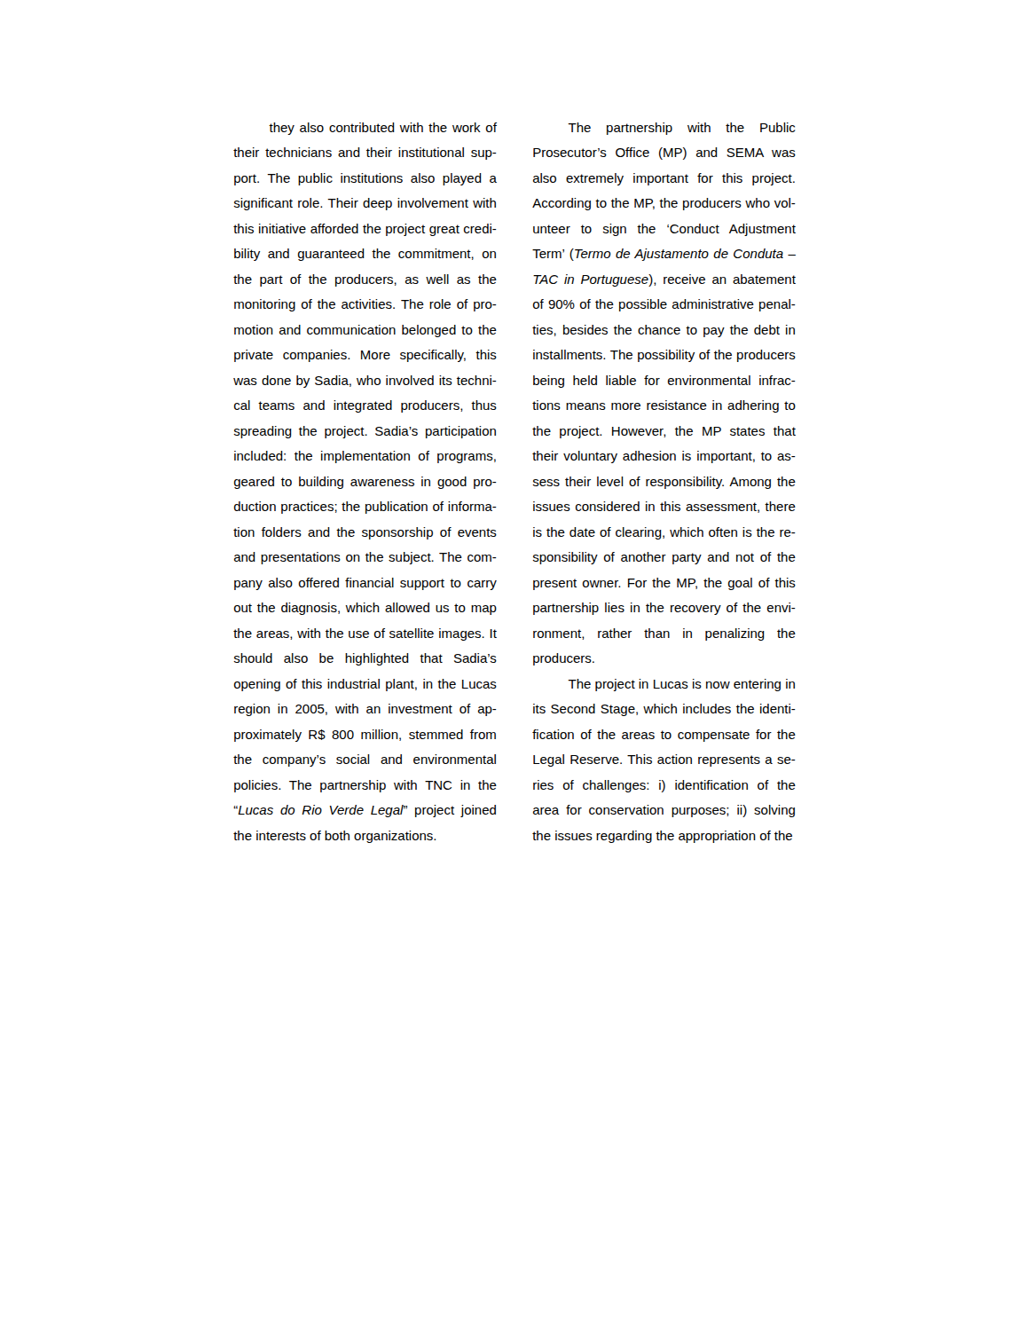they also contributed with the work of their technicians and their institutional support. The public institutions also played a significant role. Their deep involvement with this initiative afforded the project great credibility and guaranteed the commitment, on the part of the producers, as well as the monitoring of the activities. The role of promotion and communication belonged to the private companies. More specifically, this was done by Sadia, who involved its technical teams and integrated producers, thus spreading the project. Sadia’s participation included: the implementation of programs, geared to building awareness in good production practices; the publication of information folders and the sponsorship of events and presentations on the subject. The company also offered financial support to carry out the diagnosis, which allowed us to map the areas, with the use of satellite images. It should also be highlighted that Sadia’s opening of this industrial plant, in the Lucas region in 2005, with an investment of approximately R$ 800 million, stemmed from the company’s social and environmental policies. The partnership with TNC in the “Lucas do Rio Verde Legal” project joined the interests of both organizations.
The partnership with the Public Prosecutor’s Office (MP) and SEMA was also extremely important for this project. According to the MP, the producers who volunteer to sign the ‘Conduct Adjustment Term’ (Termo de Ajustamento de Conduta – TAC in Portuguese), receive an abatement of 90% of the possible administrative penalties, besides the chance to pay the debt in installments. The possibility of the producers being held liable for environmental infractions means more resistance in adhering to the project. However, the MP states that their voluntary adhesion is important, to assess their level of responsibility. Among the issues considered in this assessment, there is the date of clearing, which often is the responsibility of another party and not of the present owner. For the MP, the goal of this partnership lies in the recovery of the environment, rather than in penalizing the producers.
The project in Lucas is now entering in its Second Stage, which includes the identification of the areas to compensate for the Legal Reserve. This action represents a series of challenges: i) identification of the area for conservation purposes; ii) solving the issues regarding the appropriation of the